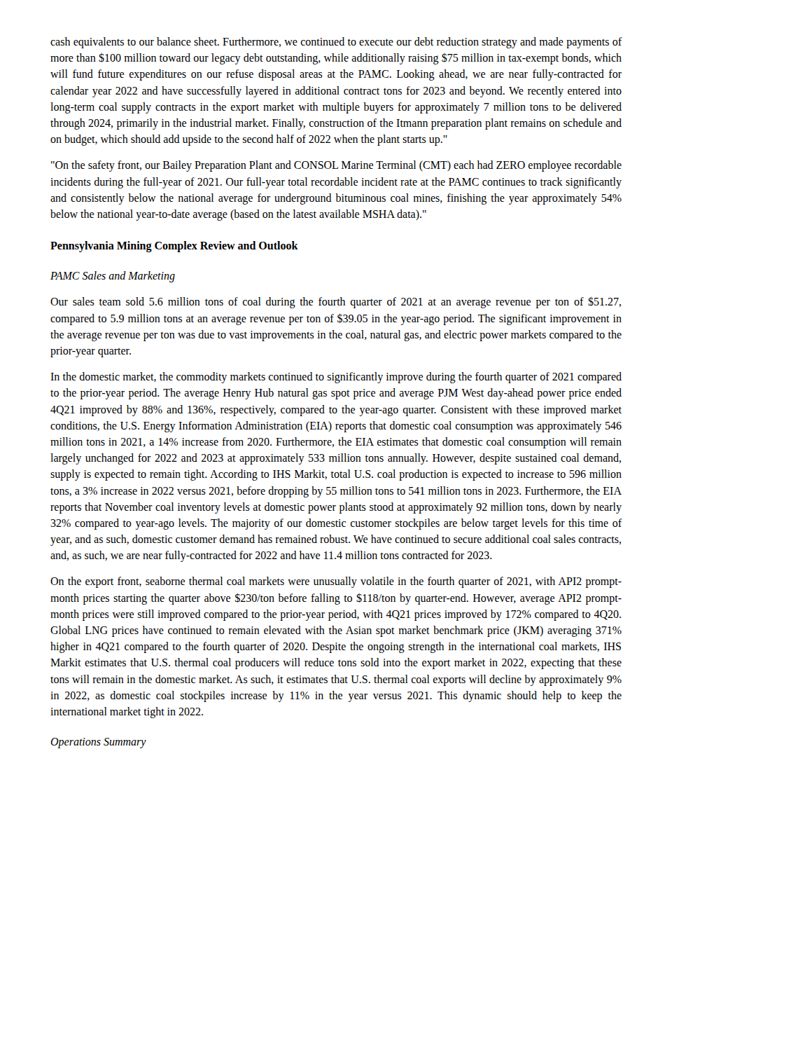cash equivalents to our balance sheet. Furthermore, we continued to execute our debt reduction strategy and made payments of more than $100 million toward our legacy debt outstanding, while additionally raising $75 million in tax-exempt bonds, which will fund future expenditures on our refuse disposal areas at the PAMC. Looking ahead, we are near fully-contracted for calendar year 2022 and have successfully layered in additional contract tons for 2023 and beyond. We recently entered into long-term coal supply contracts in the export market with multiple buyers for approximately 7 million tons to be delivered through 2024, primarily in the industrial market. Finally, construction of the Itmann preparation plant remains on schedule and on budget, which should add upside to the second half of 2022 when the plant starts up."
"On the safety front, our Bailey Preparation Plant and CONSOL Marine Terminal (CMT) each had ZERO employee recordable incidents during the full-year of 2021. Our full-year total recordable incident rate at the PAMC continues to track significantly and consistently below the national average for underground bituminous coal mines, finishing the year approximately 54% below the national year-to-date average (based on the latest available MSHA data)."
Pennsylvania Mining Complex Review and Outlook
PAMC Sales and Marketing
Our sales team sold 5.6 million tons of coal during the fourth quarter of 2021 at an average revenue per ton of $51.27, compared to 5.9 million tons at an average revenue per ton of $39.05 in the year-ago period. The significant improvement in the average revenue per ton was due to vast improvements in the coal, natural gas, and electric power markets compared to the prior-year quarter.
In the domestic market, the commodity markets continued to significantly improve during the fourth quarter of 2021 compared to the prior-year period. The average Henry Hub natural gas spot price and average PJM West day-ahead power price ended 4Q21 improved by 88% and 136%, respectively, compared to the year-ago quarter. Consistent with these improved market conditions, the U.S. Energy Information Administration (EIA) reports that domestic coal consumption was approximately 546 million tons in 2021, a 14% increase from 2020. Furthermore, the EIA estimates that domestic coal consumption will remain largely unchanged for 2022 and 2023 at approximately 533 million tons annually. However, despite sustained coal demand, supply is expected to remain tight. According to IHS Markit, total U.S. coal production is expected to increase to 596 million tons, a 3% increase in 2022 versus 2021, before dropping by 55 million tons to 541 million tons in 2023. Furthermore, the EIA reports that November coal inventory levels at domestic power plants stood at approximately 92 million tons, down by nearly 32% compared to year-ago levels. The majority of our domestic customer stockpiles are below target levels for this time of year, and as such, domestic customer demand has remained robust. We have continued to secure additional coal sales contracts, and, as such, we are near fully-contracted for 2022 and have 11.4 million tons contracted for 2023.
On the export front, seaborne thermal coal markets were unusually volatile in the fourth quarter of 2021, with API2 prompt-month prices starting the quarter above $230/ton before falling to $118/ton by quarter-end. However, average API2 prompt-month prices were still improved compared to the prior-year period, with 4Q21 prices improved by 172% compared to 4Q20. Global LNG prices have continued to remain elevated with the Asian spot market benchmark price (JKM) averaging 371% higher in 4Q21 compared to the fourth quarter of 2020. Despite the ongoing strength in the international coal markets, IHS Markit estimates that U.S. thermal coal producers will reduce tons sold into the export market in 2022, expecting that these tons will remain in the domestic market. As such, it estimates that U.S. thermal coal exports will decline by approximately 9% in 2022, as domestic coal stockpiles increase by 11% in the year versus 2021. This dynamic should help to keep the international market tight in 2022.
Operations Summary